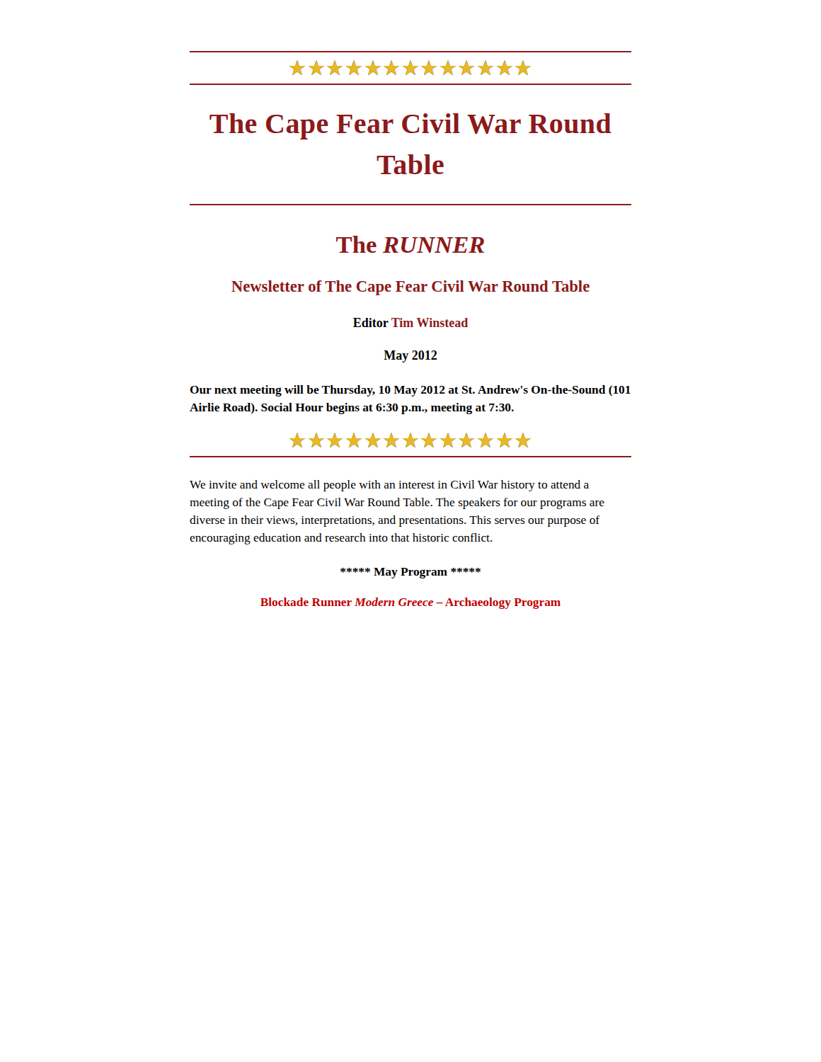★★★★★★★★★★★★★
The Cape Fear Civil War Round Table
The RUNNER
Newsletter of The Cape Fear Civil War Round Table
Editor Tim Winstead
May 2012
Our next meeting will be Thursday, 10 May 2012 at St. Andrew's On-the-Sound (101 Airlie Road). Social Hour begins at 6:30 p.m., meeting at 7:30.
★★★★★★★★★★★★★
We invite and welcome all people with an interest in Civil War history to attend a meeting of the Cape Fear Civil War Round Table. The speakers for our programs are diverse in their views, interpretations, and presentations. This serves our purpose of encouraging education and research into that historic conflict.
***** May Program *****
Blockade Runner Modern Greece – Archaeology Program